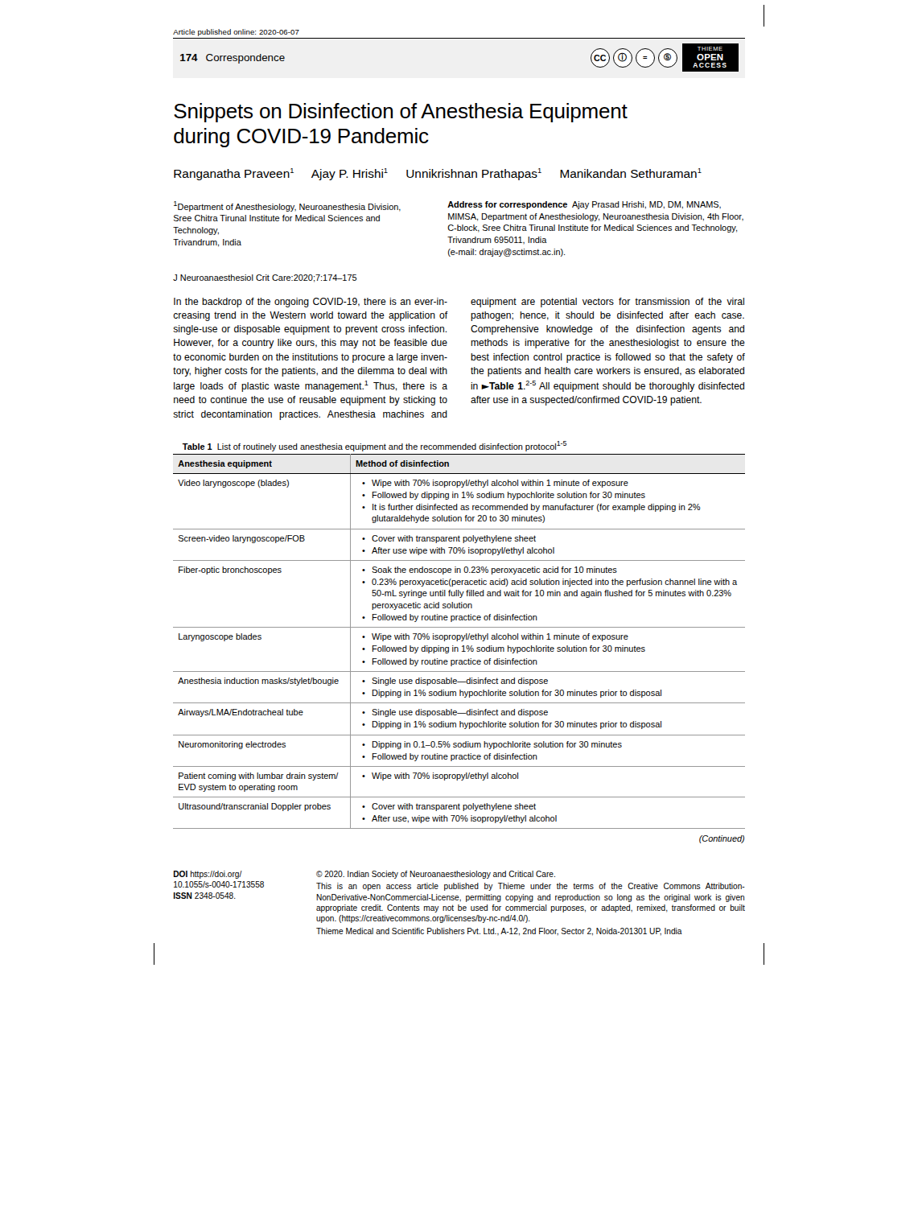Article published online: 2020-06-07
174 Correspondence
CC
ⓘ
=
Ⓢ
THIEME OPEN ACCESS
Snippets on Disinfection of Anesthesia Equipment
during COVID-19 Pandemic
Ranganatha Praveen1 Ajay P. Hrishi1 Unnikrishnan Prathapas1 Manikandan Sethuraman1
1Department of Anesthesiology, Neuroanesthesia Division,
Sree Chitra Tirunal Institute for Medical Sciences and Technology,
Trivandrum, India
Address for correspondence Ajay Prasad Hrishi, MD, DM, MNAMS, MIMSA, Department of Anesthesiology, Neuroanesthesia Division, 4th Floor, C-block, Sree Chitra Tirunal Institute for Medical Sciences and Technology, Trivandrum 695011, India
(e-mail: drajay@sctimst.ac.in).
J Neuroanaesthesiol Crit Care:2020;7:174–175
In the backdrop of the ongoing COVID-19, there is an ever-increasing trend in the Western world toward the application of single-use or disposable equipment to prevent cross infection. However, for a country like ours, this may not be feasible due to economic burden on the institutions to procure a large inventory, higher costs for the patients, and the dilemma to deal with large loads of plastic waste management.1 Thus, there is a need to continue the use of reusable equipment by sticking to strict decontamination practices. Anesthesia machines and equipment are potential vectors for transmission of the viral pathogen; hence, it should be disinfected after each case. Comprehensive knowledge of the disinfection agents and methods is imperative for the anesthesiologist to ensure the best infection control practice is followed so that the safety of the patients and health care workers is ensured, as elaborated in ►Table 1.2-5 All equipment should be thoroughly disinfected after use in a suspected/confirmed COVID-19 patient.
Table 1 List of routinely used anesthesia equipment and the recommended disinfection protocol1-5
| Anesthesia equipment | Method of disinfection |
| --- | --- |
| Video laryngoscope (blades) | Wipe with 70% isopropyl/ethyl alcohol within 1 minute of exposure Followed by dipping in 1% sodium hypochlorite solution for 30 minutes It is further disinfected as recommended by manufacturer (for example dipping in 2% glutaraldehyde solution for 20 to 30 minutes) |
| Screen-video laryngoscope/FOB | Cover with transparent polyethylene sheet After use wipe with 70% isopropyl/ethyl alcohol |
| Fiber-optic bronchoscopes | Soak the endoscope in 0.23% peroxyacetic acid for 10 minutes 0.23% peroxyacetic(peracetic acid) acid solution injected into the perfusion channel line with a 50-mL syringe until fully filled and wait for 10 min and again flushed for 5 minutes with 0.23% peroxyacetic acid solution Followed by routine practice of disinfection |
| Laryngoscope blades | Wipe with 70% isopropyl/ethyl alcohol within 1 minute of exposure Followed by dipping in 1% sodium hypochlorite solution for 30 minutes Followed by routine practice of disinfection |
| Anesthesia induction masks/stylet/bougie | Single use disposable—disinfect and dispose Dipping in 1% sodium hypochlorite solution for 30 minutes prior to disposal |
| Airways/LMA/Endotracheal tube | Single use disposable—disinfect and dispose Dipping in 1% sodium hypochlorite solution for 30 minutes prior to disposal |
| Neuromonitoring electrodes | Dipping in 0.1–0.5% sodium hypochlorite solution for 30 minutes Followed by routine practice of disinfection |
| Patient coming with lumbar drain system/ EVD system to operating room | Wipe with 70% isopropyl/ethyl alcohol |
| Ultrasound/transcranial Doppler probes | Cover with transparent polyethylene sheet After use, wipe with 70% isopropyl/ethyl alcohol |
(Continued)
DOI https://doi.org/
10.1055/s-0040-1713558
ISSN 2348-0548.
© 2020. Indian Society of Neuroanaesthesiology and Critical Care.
This is an open access article published by Thieme under the terms of the Creative Commons Attribution-NonDerivative-NonCommercial-License, permitting copying and reproduction so long as the original work is given appropriate credit. Contents may not be used for commercial purposes, or adapted, remixed, transformed or built upon. (https://creativecommons.org/licenses/by-nc-nd/4.0/).
Thieme Medical and Scientific Publishers Pvt. Ltd., A-12, 2nd Floor, Sector 2, Noida-201301 UP, India